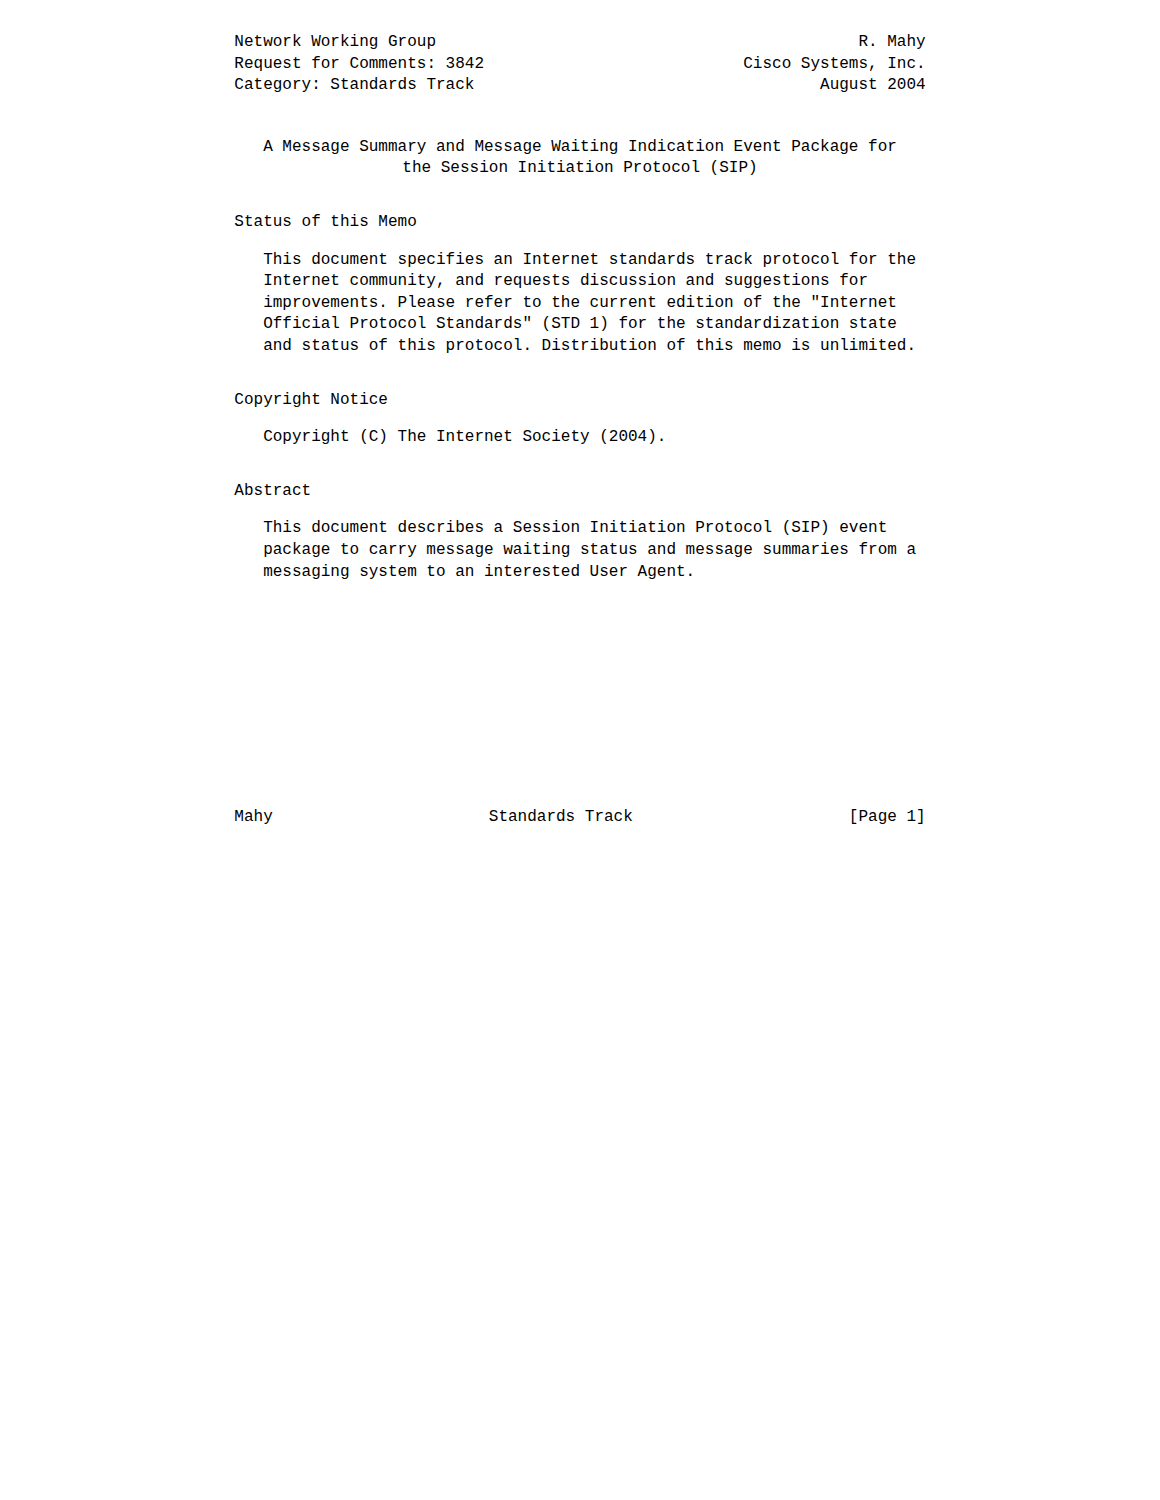Network Working Group R. Mahy
Request for Comments: 3842 Cisco Systems, Inc.
Category: Standards Track August 2004
A Message Summary and Message Waiting Indication Event Package for
the Session Initiation Protocol (SIP)
Status of this Memo
This document specifies an Internet standards track protocol for the Internet community, and requests discussion and suggestions for improvements. Please refer to the current edition of the "Internet Official Protocol Standards" (STD 1) for the standardization state and status of this protocol. Distribution of this memo is unlimited.
Copyright Notice
Copyright (C) The Internet Society (2004).
Abstract
This document describes a Session Initiation Protocol (SIP) event package to carry message waiting status and message summaries from a messaging system to an interested User Agent.
Mahy Standards Track[Page 1]